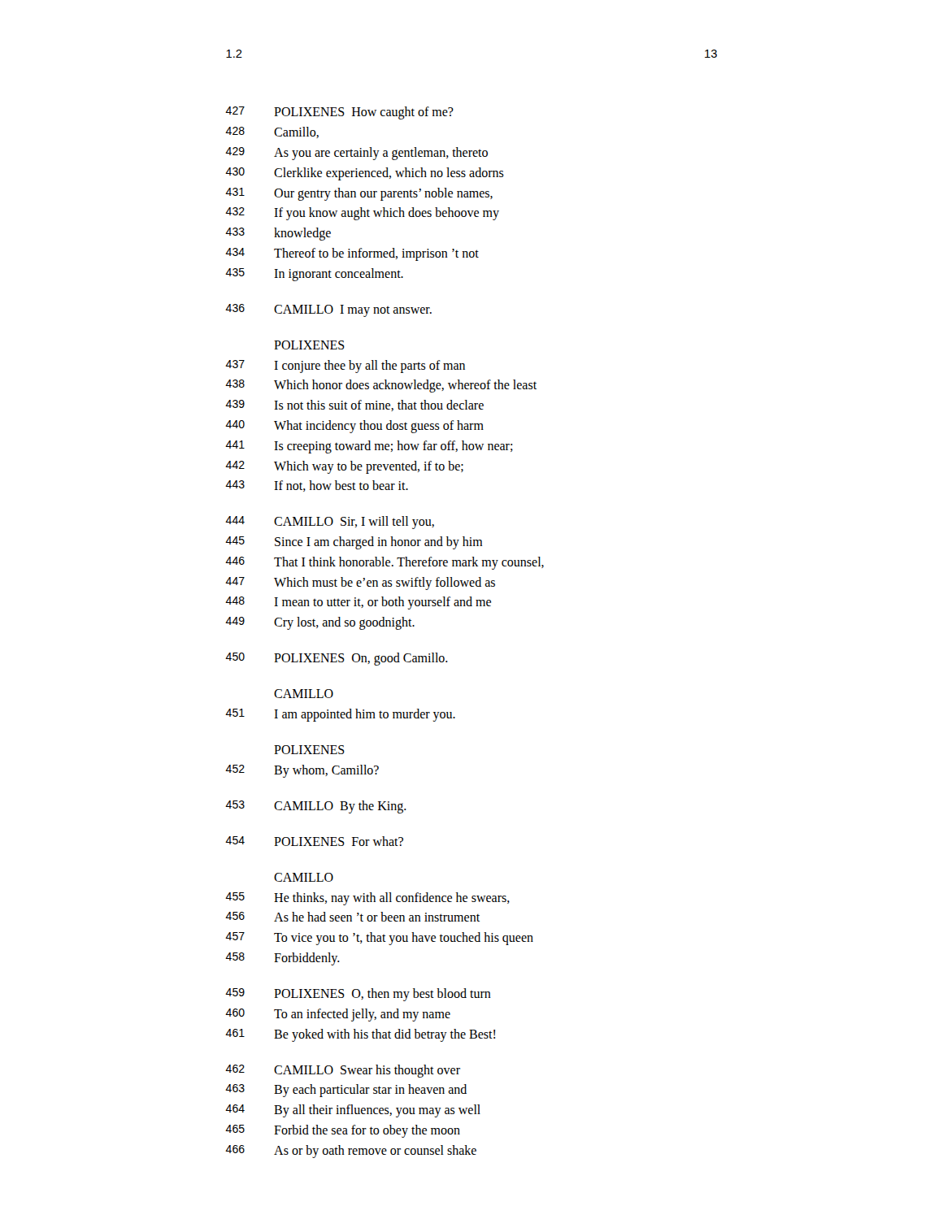1.2 13
| 427 | POLIXENES How caught of me? |
| 428 | Camillo, |
| 429 | As you are certainly a gentleman, thereto |
| 430 | Clerklike experienced, which no less adorns |
| 431 | Our gentry than our parents’ noble names, |
| 432 | If you know aught which does behoove my |
| 433 | knowledge |
| 434 | Thereof to be informed, imprison ’t not |
| 435 | In ignorant concealment. |
| 436 | CAMILLO I may not answer. |
| | POLIXENES |
| 437 | I conjure thee by all the parts of man |
| 438 | Which honor does acknowledge, whereof the least |
| 439 | Is not this suit of mine, that thou declare |
| 440 | What incidency thou dost guess of harm |
| 441 | Is creeping toward me; how far off, how near; |
| 442 | Which way to be prevented, if to be; |
| 443 | If not, how best to bear it. |
| 444 | CAMILLO Sir, I will tell you, |
| 445 | Since I am charged in honor and by him |
| 446 | That I think honorable. Therefore mark my counsel, |
| 447 | Which must be e’en as swiftly followed as |
| 448 | I mean to utter it, or both yourself and me |
| 449 | Cry lost, and so goodnight. |
| 450 | POLIXENES On, good Camillo. |
| | CAMILLO |
| 451 | I am appointed him to murder you. |
| | POLIXENES |
| 452 | By whom, Camillo? |
| 453 | CAMILLO By the King. |
| 454 | POLIXENES For what? |
| | CAMILLO |
| 455 | He thinks, nay with all confidence he swears, |
| 456 | As he had seen ’t or been an instrument |
| 457 | To vice you to ’t, that you have touched his queen |
| 458 | Forbiddenly. |
| 459 | POLIXENES O, then my best blood turn |
| 460 | To an infected jelly, and my name |
| 461 | Be yoked with his that did betray the Best! |
| 462 | CAMILLO Swear his thought over |
| 463 | By each particular star in heaven and |
| 464 | By all their influences, you may as well |
| 465 | Forbid the sea for to obey the moon |
| 466 | As or by oath remove or counsel shake |